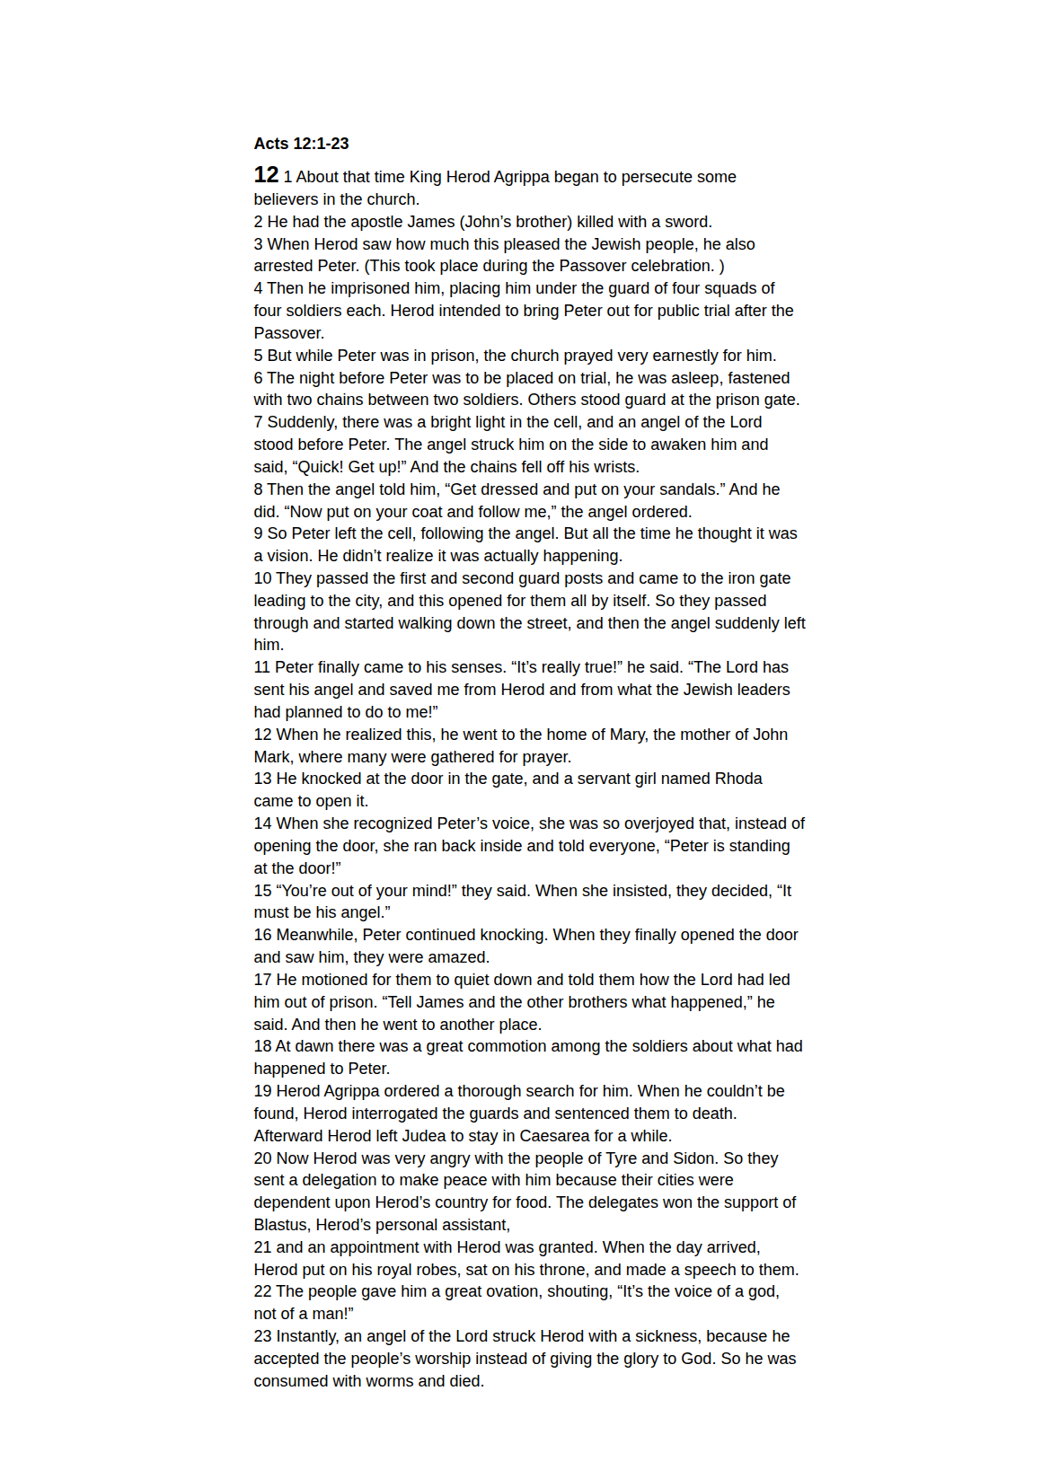Acts 12:1-23
12 1 About that time King Herod Agrippa began to persecute some believers in the church.
2 He had the apostle James (John’s brother) killed with a sword.
3 When Herod saw how much this pleased the Jewish people, he also arrested Peter. (This took place during the Passover celebration. )
4 Then he imprisoned him, placing him under the guard of four squads of four soldiers each. Herod intended to bring Peter out for public trial after the Passover.
5 But while Peter was in prison, the church prayed very earnestly for him.
6 The night before Peter was to be placed on trial, he was asleep, fastened with two chains between two soldiers. Others stood guard at the prison gate.
7 Suddenly, there was a bright light in the cell, and an angel of the Lord stood before Peter. The angel struck him on the side to awaken him and said, “Quick! Get up!” And the chains fell off his wrists.
8 Then the angel told him, “Get dressed and put on your sandals.” And he did. “Now put on your coat and follow me,” the angel ordered.
9 So Peter left the cell, following the angel. But all the time he thought it was a vision. He didn’t realize it was actually happening.
10 They passed the first and second guard posts and came to the iron gate leading to the city, and this opened for them all by itself. So they passed through and started walking down the street, and then the angel suddenly left him.
11 Peter finally came to his senses. “It’s really true!” he said. “The Lord has sent his angel and saved me from Herod and from what the Jewish leaders had planned to do to me!”
12 When he realized this, he went to the home of Mary, the mother of John Mark, where many were gathered for prayer.
13 He knocked at the door in the gate, and a servant girl named Rhoda came to open it.
14 When she recognized Peter’s voice, she was so overjoyed that, instead of opening the door, she ran back inside and told everyone, “Peter is standing at the door!”
15 “You’re out of your mind!” they said. When she insisted, they decided, “It must be his angel.”
16 Meanwhile, Peter continued knocking. When they finally opened the door and saw him, they were amazed.
17 He motioned for them to quiet down and told them how the Lord had led him out of prison. “Tell James and the other brothers what happened,” he said. And then he went to another place.
18 At dawn there was a great commotion among the soldiers about what had happened to Peter.
19 Herod Agrippa ordered a thorough search for him. When he couldn’t be found, Herod interrogated the guards and sentenced them to death. Afterward Herod left Judea to stay in Caesarea for a while.
20 Now Herod was very angry with the people of Tyre and Sidon. So they sent a delegation to make peace with him because their cities were dependent upon Herod’s country for food. The delegates won the support of Blastus, Herod’s personal assistant,
21 and an appointment with Herod was granted. When the day arrived, Herod put on his royal robes, sat on his throne, and made a speech to them.
22 The people gave him a great ovation, shouting, “It’s the voice of a god, not of a man!”
23 Instantly, an angel of the Lord struck Herod with a sickness, because he accepted the people’s worship instead of giving the glory to God. So he was consumed with worms and died.